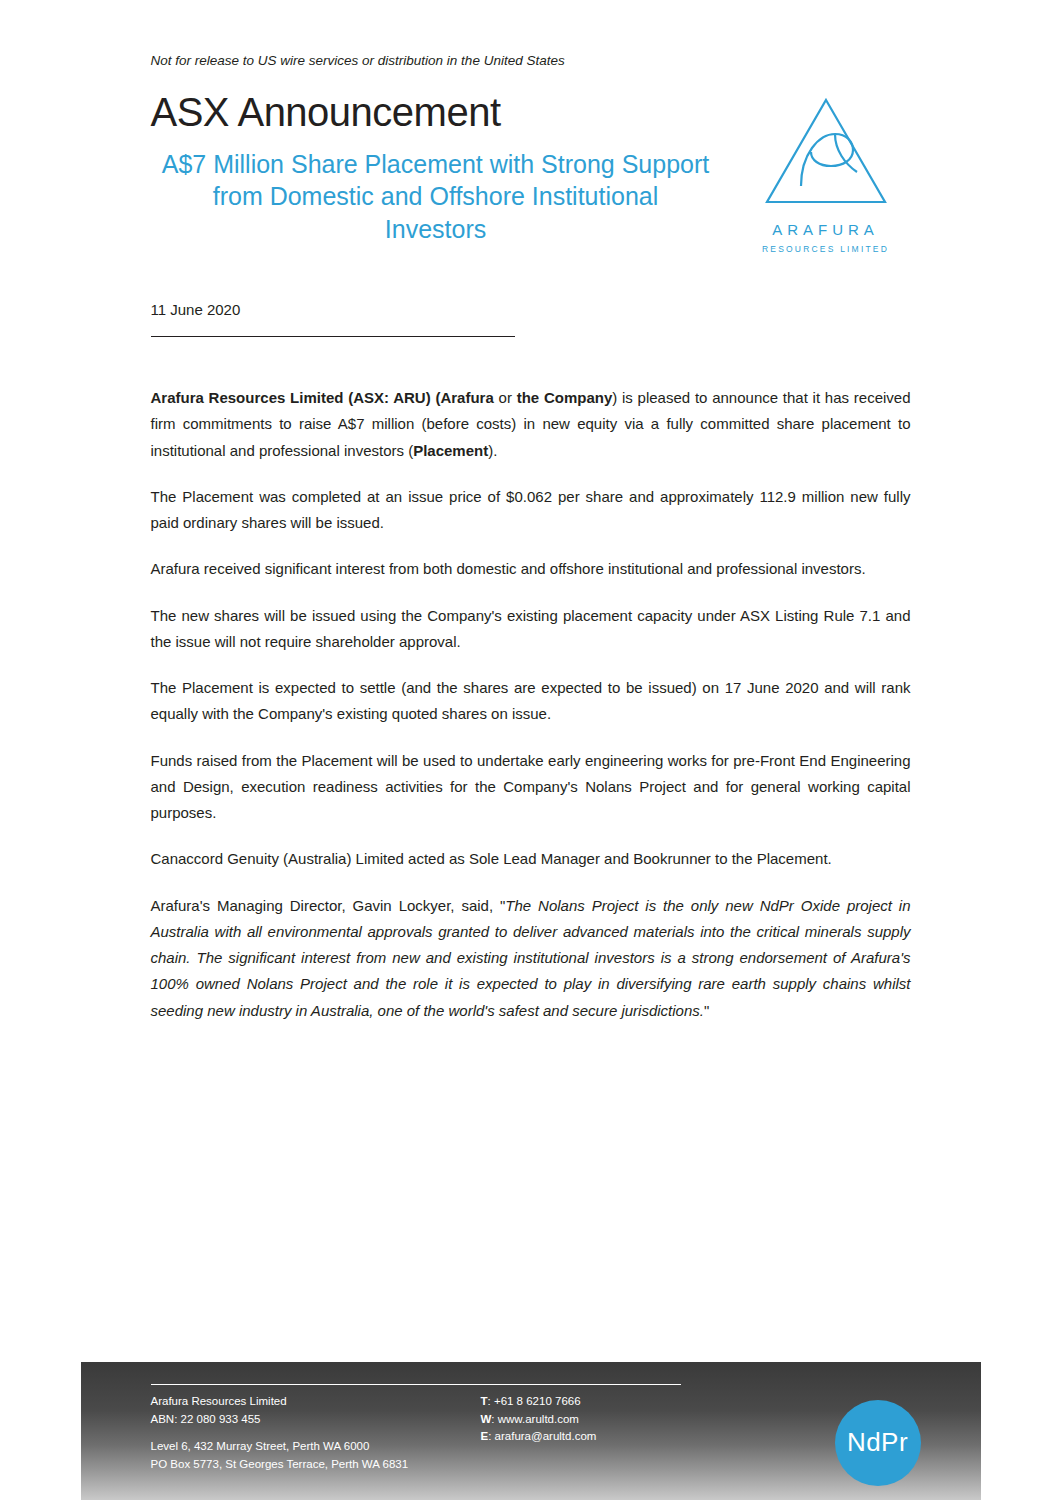Not for release to US wire services or distribution in the United States
ASX Announcement
A$7 Million Share Placement with Strong Support from Domestic and Offshore Institutional Investors
ARAFURA
RESOURCES LIMITED
11 June 2020
Arafura Resources Limited (ASX: ARU) (Arafura or the Company) is pleased to announce that it has received firm commitments to raise A$7 million (before costs) in new equity via a fully committed share placement to institutional and professional investors (Placement).
The Placement was completed at an issue price of $0.062 per share and approximately 112.9 million new fully paid ordinary shares will be issued.
Arafura received significant interest from both domestic and offshore institutional and professional investors.
The new shares will be issued using the Company's existing placement capacity under ASX Listing Rule 7.1 and the issue will not require shareholder approval.
The Placement is expected to settle (and the shares are expected to be issued) on 17 June 2020 and will rank equally with the Company's existing quoted shares on issue.
Funds raised from the Placement will be used to undertake early engineering works for pre-Front End Engineering and Design, execution readiness activities for the Company's Nolans Project and for general working capital purposes.
Canaccord Genuity (Australia) Limited acted as Sole Lead Manager and Bookrunner to the Placement.
Arafura's Managing Director, Gavin Lockyer, said, "The Nolans Project is the only new NdPr Oxide project in Australia with all environmental approvals granted to deliver advanced materials into the critical minerals supply chain. The significant interest from new and existing institutional investors is a strong endorsement of Arafura's 100% owned Nolans Project and the role it is expected to play in diversifying rare earth supply chains whilst seeding new industry in Australia, one of the world's safest and secure jurisdictions."
Arafura Resources Limited
ABN: 22 080 933 455
Level 6, 432 Murray Street, Perth WA 6000
PO Box 5773, St Georges Terrace, Perth WA 6831
T: +61 8 6210 7666
W: www.arultd.com
E: arafura@arultd.com
NdPr